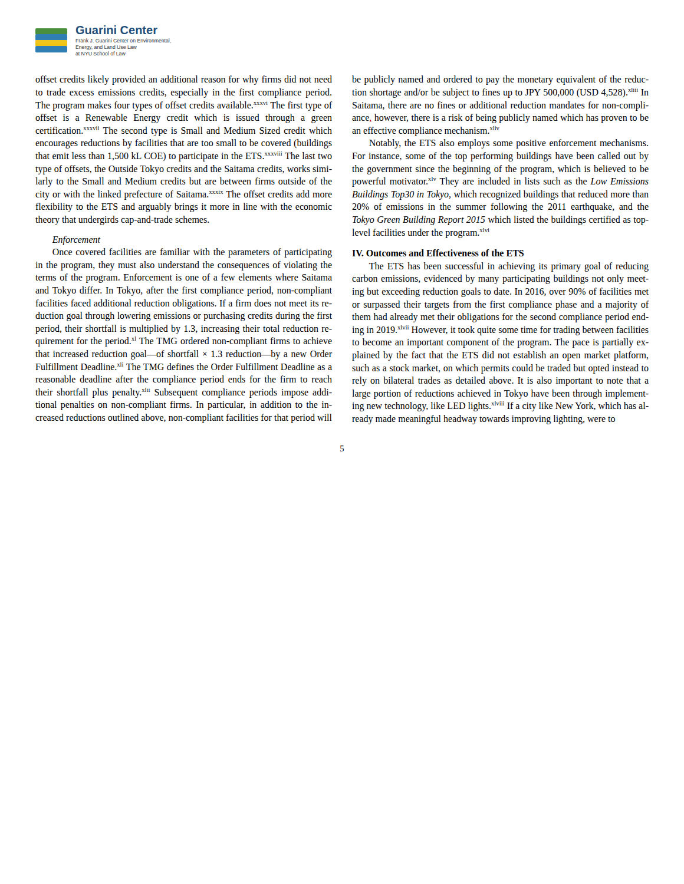Guarini Center
Frank J. Guarini Center on Environmental,
Energy, and Land Use Law
at NYU School of Law
offset credits likely provided an additional reason for why firms did not need to trade excess emissions credits, especially in the first compliance period. The program makes four types of offset credits available.xxxvi The first type of offset is a Renewable Energy credit which is issued through a green certification.xxxvii The second type is Small and Medium Sized credit which encourages reductions by facilities that are too small to be covered (buildings that emit less than 1,500 kL COE) to participate in the ETS.xxxviii The last two type of offsets, the Outside Tokyo credits and the Saitama credits, works similarly to the Small and Medium credits but are between firms outside of the city or with the linked prefecture of Saitama.xxxix The offset credits add more flexibility to the ETS and arguably brings it more in line with the economic theory that undergirds cap-and-trade schemes.
Enforcement
Once covered facilities are familiar with the parameters of participating in the program, they must also understand the consequences of violating the terms of the program. Enforcement is one of a few elements where Saitama and Tokyo differ. In Tokyo, after the first compliance period, non-compliant facilities faced additional reduction obligations. If a firm does not meet its reduction goal through lowering emissions or purchasing credits during the first period, their shortfall is multiplied by 1.3, increasing their total reduction requirement for the period.xl The TMG ordered non-compliant firms to achieve that increased reduction goal—of shortfall × 1.3 reduction—by a new Order Fulfillment Deadline.xli The TMG defines the Order Fulfillment Deadline as a reasonable deadline after the compliance period ends for the firm to reach their shortfall plus penalty.xlii Subsequent compliance periods impose additional penalties on non-compliant firms. In particular, in addition to the increased reductions outlined above, non-compliant facilities for that period will be publicly named and ordered to pay the monetary equivalent of the reduction shortage and/or be subject to fines up to JPY 500,000 (USD 4,528).xliii In Saitama, there are no fines or additional reduction mandates for non-compliance, however, there is a risk of being publicly named which has proven to be an effective compliance mechanism.xliv
Notably, the ETS also employs some positive enforcement mechanisms. For instance, some of the top performing buildings have been called out by the government since the beginning of the program, which is believed to be powerful motivator.xlv They are included in lists such as the Low Emissions Buildings Top30 in Tokyo, which recognized buildings that reduced more than 20% of emissions in the summer following the 2011 earthquake, and the Tokyo Green Building Report 2015 which listed the buildings certified as top-level facilities under the program.xlvi
IV. Outcomes and Effectiveness of the ETS
The ETS has been successful in achieving its primary goal of reducing carbon emissions, evidenced by many participating buildings not only meeting but exceeding reduction goals to date. In 2016, over 90% of facilities met or surpassed their targets from the first compliance phase and a majority of them had already met their obligations for the second compliance period ending in 2019.xlvii However, it took quite some time for trading between facilities to become an important component of the program. The pace is partially explained by the fact that the ETS did not establish an open market platform, such as a stock market, on which permits could be traded but opted instead to rely on bilateral trades as detailed above. It is also important to note that a large portion of reductions achieved in Tokyo have been through implementing new technology, like LED lights.xlviii If a city like New York, which has already made meaningful headway towards improving lighting, were to
5